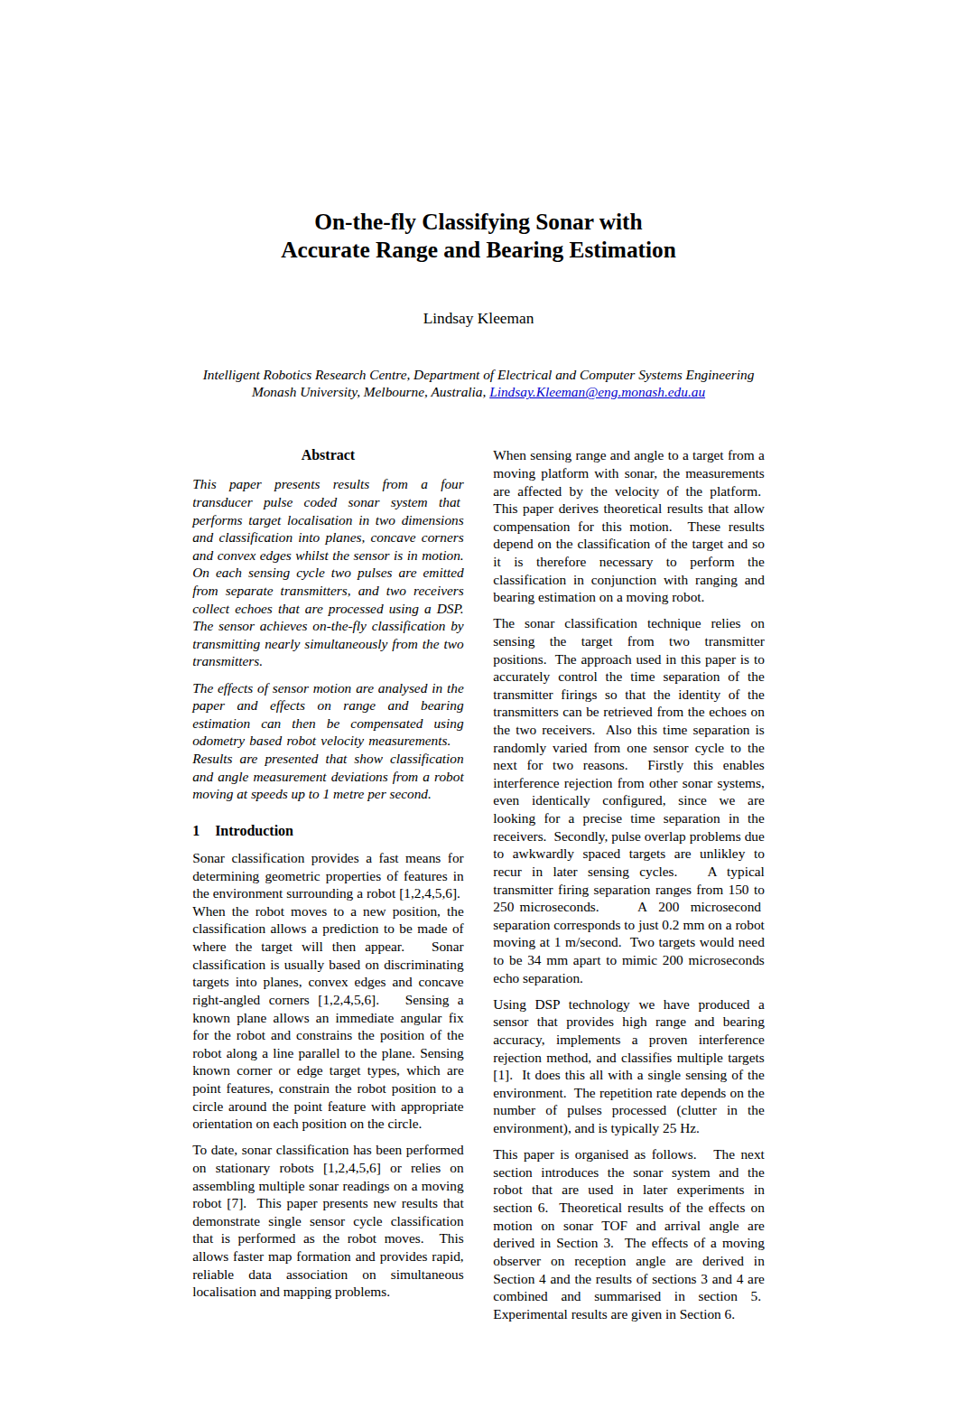On-the-fly Classifying Sonar with
Accurate Range and Bearing Estimation
Lindsay Kleeman
Intelligent Robotics Research Centre, Department of Electrical and Computer Systems Engineering
Monash University, Melbourne, Australia, Lindsay.Kleeman@eng.monash.edu.au
Abstract
This paper presents results from a four transducer pulse coded sonar system that performs target localisation in two dimensions and classification into planes, concave corners and convex edges whilst the sensor is in motion. On each sensing cycle two pulses are emitted from separate transmitters, and two receivers collect echoes that are processed using a DSP. The sensor achieves on-the-fly classification by transmitting nearly simultaneously from the two transmitters.
The effects of sensor motion are analysed in the paper and effects on range and bearing estimation can then be compensated using odometry based robot velocity measurements. Results are presented that show classification and angle measurement deviations from a robot moving at speeds up to 1 metre per second.
1 Introduction
Sonar classification provides a fast means for determining geometric properties of features in the environment surrounding a robot [1,2,4,5,6]. When the robot moves to a new position, the classification allows a prediction to be made of where the target will then appear. Sonar classification is usually based on discriminating targets into planes, convex edges and concave right-angled corners [1,2,4,5,6]. Sensing a known plane allows an immediate angular fix for the robot and constrains the position of the robot along a line parallel to the plane. Sensing known corner or edge target types, which are point features, constrain the robot position to a circle around the point feature with appropriate orientation on each position on the circle.
To date, sonar classification has been performed on stationary robots [1,2,4,5,6] or relies on assembling multiple sonar readings on a moving robot [7]. This paper presents new results that demonstrate single sensor cycle classification that is performed as the robot moves. This allows faster map formation and provides rapid, reliable data association on simultaneous localisation and mapping problems.
When sensing range and angle to a target from a moving platform with sonar, the measurements are affected by the velocity of the platform. This paper derives theoretical results that allow compensation for this motion. These results depend on the classification of the target and so it is therefore necessary to perform the classification in conjunction with ranging and bearing estimation on a moving robot.
The sonar classification technique relies on sensing the target from two transmitter positions. The approach used in this paper is to accurately control the time separation of the transmitter firings so that the identity of the transmitters can be retrieved from the echoes on the two receivers. Also this time separation is randomly varied from one sensor cycle to the next for two reasons. Firstly this enables interference rejection from other sonar systems, even identically configured, since we are looking for a precise time separation in the receivers. Secondly, pulse overlap problems due to awkwardly spaced targets are unlikley to recur in later sensing cycles. A typical transmitter firing separation ranges from 150 to 250 microseconds. A 200 microsecond separation corresponds to just 0.2 mm on a robot moving at 1 m/second. Two targets would need to be 34 mm apart to mimic 200 microseconds echo separation.
Using DSP technology we have produced a sensor that provides high range and bearing accuracy, implements a proven interference rejection method, and classifies multiple targets [1]. It does this all with a single sensing of the environment. The repetition rate depends on the number of pulses processed (clutter in the environment), and is typically 25 Hz.
This paper is organised as follows. The next section introduces the sonar system and the robot that are used in later experiments in section 6. Theoretical results of the effects on motion on sonar TOF and arrival angle are derived in Section 3. The effects of a moving observer on reception angle are derived in Section 4 and the results of sections 3 and 4 are combined and summarised in section 5. Experimental results are given in Section 6.